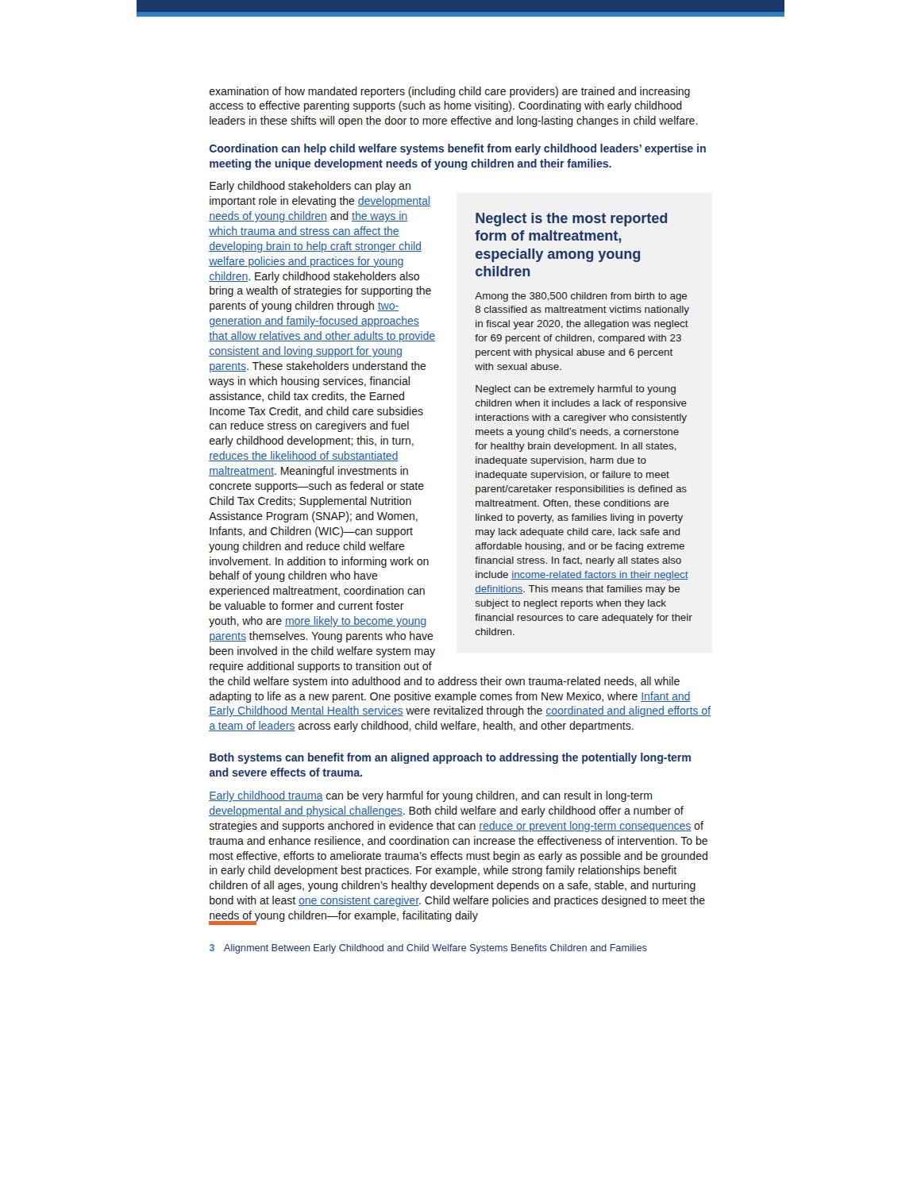examination of how mandated reporters (including child care providers) are trained and increasing access to effective parenting supports (such as home visiting). Coordinating with early childhood leaders in these shifts will open the door to more effective and long-lasting changes in child welfare.
Coordination can help child welfare systems benefit from early childhood leaders’ expertise in meeting the unique development needs of young children and their families.
Neglect is the most reported form of maltreatment, especially among young children
Among the 380,500 children from birth to age 8 classified as maltreatment victims nationally in fiscal year 2020, the allegation was neglect for 69 percent of children, compared with 23 percent with physical abuse and 6 percent with sexual abuse.
Neglect can be extremely harmful to young children when it includes a lack of responsive interactions with a caregiver who consistently meets a young child’s needs, a cornerstone for healthy brain development. In all states, inadequate supervision, harm due to inadequate supervision, or failure to meet parent/caretaker responsibilities is defined as maltreatment. Often, these conditions are linked to poverty, as families living in poverty may lack adequate child care, lack safe and affordable housing, and or be facing extreme financial stress. In fact, nearly all states also include income-related factors in their neglect definitions. This means that families may be subject to neglect reports when they lack financial resources to care adequately for their children.
Early childhood stakeholders can play an important role in elevating the developmental needs of young children and the ways in which trauma and stress can affect the developing brain to help craft stronger child welfare policies and practices for young children. Early childhood stakeholders also bring a wealth of strategies for supporting the parents of young children through two-generation and family-focused approaches that allow relatives and other adults to provide consistent and loving support for young parents. These stakeholders understand the ways in which housing services, financial assistance, child tax credits, the Earned Income Tax Credit, and child care subsidies can reduce stress on caregivers and fuel early childhood development; this, in turn, reduces the likelihood of substantiated maltreatment. Meaningful investments in concrete supports—such as federal or state Child Tax Credits; Supplemental Nutrition Assistance Program (SNAP); and Women, Infants, and Children (WIC)—can support young children and reduce child welfare involvement. In addition to informing work on behalf of young children who have experienced maltreatment, coordination can be valuable to former and current foster youth, who are more likely to become young parents themselves. Young parents who have been involved in the child welfare system may require additional supports to transition out of the child welfare system into adulthood and to address their own trauma-related needs, all while adapting to life as a new parent. One positive example comes from New Mexico, where Infant and Early Childhood Mental Health services were revitalized through the coordinated and aligned efforts of a team of leaders across early childhood, child welfare, health, and other departments.
Both systems can benefit from an aligned approach to addressing the potentially long-term and severe effects of trauma.
Early childhood trauma can be very harmful for young children, and can result in long-term developmental and physical challenges. Both child welfare and early childhood offer a number of strategies and supports anchored in evidence that can reduce or prevent long-term consequences of trauma and enhance resilience, and coordination can increase the effectiveness of intervention. To be most effective, efforts to ameliorate trauma’s effects must begin as early as possible and be grounded in early child development best practices. For example, while strong family relationships benefit children of all ages, young children’s healthy development depends on a safe, stable, and nurturing bond with at least one consistent caregiver. Child welfare policies and practices designed to meet the needs of young children—for example, facilitating daily
3 Alignment Between Early Childhood and Child Welfare Systems Benefits Children and Families